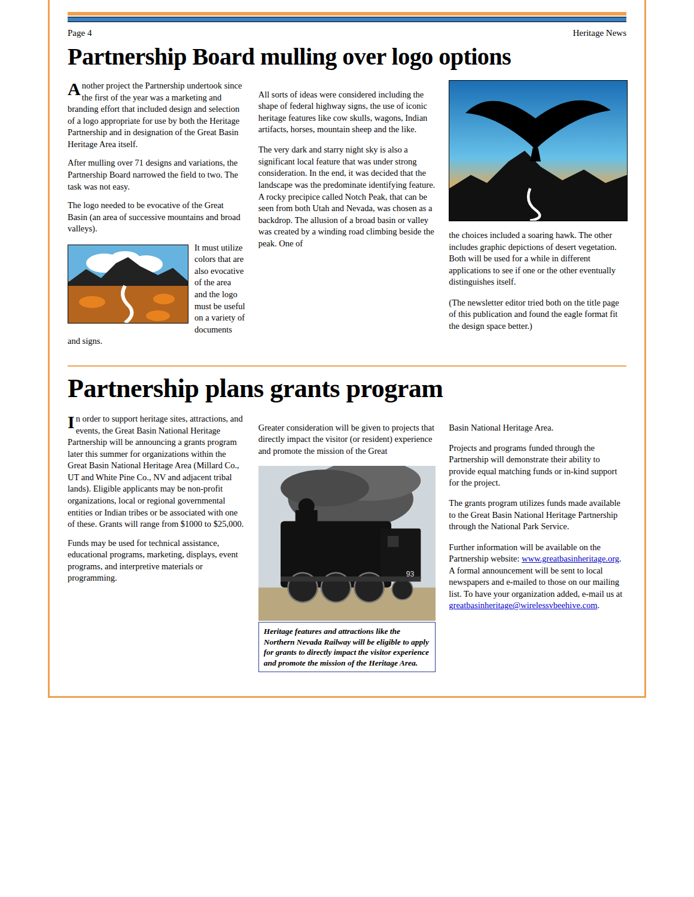Page 4 Heritage News
Partnership Board mulling over logo options
Another project the Partnership undertook since the first of the year was a marketing and branding effort that included design and selection of a logo appropriate for use by both the Heritage Partnership and in designation of the Great Basin Heritage Area itself.
After mulling over 71 designs and variations, the Partnership Board narrowed the field to two. The task was not easy.
The logo needed to be evocative of the Great Basin (an area of successive mountains and broad valleys).
It must utilize colors that are also evocative of the area and the logo must be useful on a variety of documents and signs.
All sorts of ideas were considered including the shape of federal highway signs, the use of iconic heritage features like cow skulls, wagons, Indian artifacts, horses, mountain sheep and the like.
The very dark and starry night sky is also a significant local feature that was under strong consideration. In the end, it was decided that the landscape was the predominate identifying feature. A rocky precipice called Notch Peak, that can be seen from both Utah and Nevada, was chosen as a backdrop. The allusion of a broad basin or valley was created by a winding road climbing beside the peak. One of
the choices included a soaring hawk. The other includes graphic depictions of desert vegetation. Both will be used for a while in different applications to see if one or the other eventually distinguishes itself.
(The newsletter editor tried both on the title page of this publication and found the eagle format fit the design space better.)
Partnership plans grants program
In order to support heritage sites, attractions, and events, the Great Basin National Heritage Partnership will be announcing a grants program later this summer for organizations within the Great Basin National Heritage Area (Millard Co., UT and White Pine Co., NV and adjacent tribal lands). Eligible applicants may be non-profit organizations, local or regional governmental entities or Indian tribes or be associated with one of these. Grants will range from $1000 to $25,000.
Funds may be used for technical assistance, educational programs, marketing, displays, event programs, and interpretive materials or programming.
Greater consideration will be given to projects that directly impact the visitor (or resident) experience and promote the mission of the Great
Heritage features and attractions like the Northern Nevada Railway will be eligible to apply for grants to directly impact the visitor experience and promote the mission of the Heritage Area.
Basin National Heritage Area.
Projects and programs funded through the Partnership will demonstrate their ability to provide equal matching funds or in-kind support for the project.
The grants program utilizes funds made available to the Great Basin National Heritage Partnership through the National Park Service.
Further information will be available on the Partnership website: www.greatbasinheritage.org. A formal announcement will be sent to local newspapers and e-mailed to those on our mailing list. To have your organization added, e-mail us at greatbasinheritage@wirelessvbeehive.com.